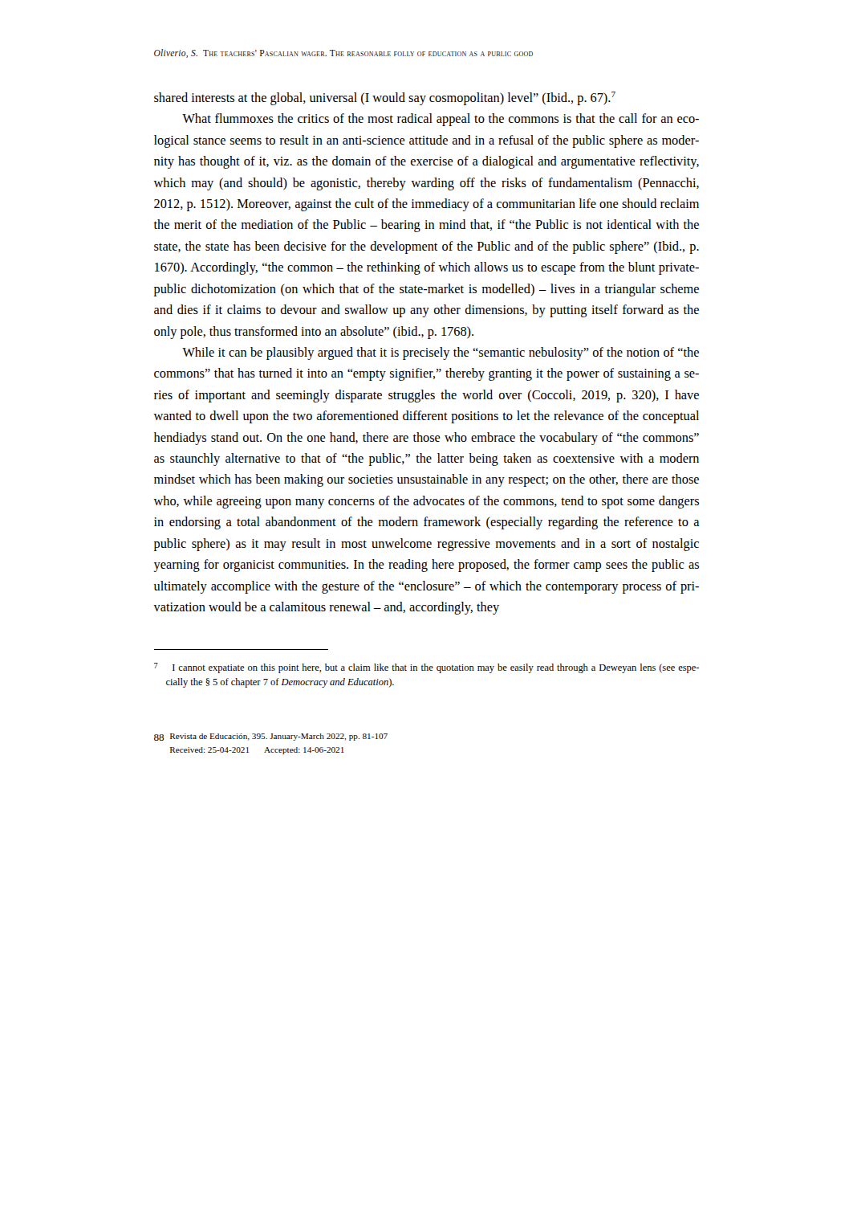Oliverio, S. The teachers' Pascalian wager. The reasonable folly of education as a public good
shared interests at the global, universal (I would say cosmopolitan) level” (Ibid., p. 67).7
What flummoxes the critics of the most radical appeal to the commons is that the call for an ecological stance seems to result in an anti-science attitude and in a refusal of the public sphere as modernity has thought of it, viz. as the domain of the exercise of a dialogical and argumentative reflectivity, which may (and should) be agonistic, thereby warding off the risks of fundamentalism (Pennacchi, 2012, p. 1512). Moreover, against the cult of the immediacy of a communitarian life one should reclaim the merit of the mediation of the Public – bearing in mind that, if “the Public is not identical with the state, the state has been decisive for the development of the Public and of the public sphere” (Ibid., p. 1670). Accordingly, “the common – the rethinking of which allows us to escape from the blunt private-public dichotomization (on which that of the state-market is modelled) – lives in a triangular scheme and dies if it claims to devour and swallow up any other dimensions, by putting itself forward as the only pole, thus transformed into an absolute” (ibid., p. 1768).
While it can be plausibly argued that it is precisely the “semantic nebulosity” of the notion of “the commons” that has turned it into an “empty signifier,” thereby granting it the power of sustaining a series of important and seemingly disparate struggles the world over (Coccoli, 2019, p. 320), I have wanted to dwell upon the two aforementioned different positions to let the relevance of the conceptual hendiadys stand out. On the one hand, there are those who embrace the vocabulary of “the commons” as staunchly alternative to that of “the public,” the latter being taken as coextensive with a modern mindset which has been making our societies unsustainable in any respect; on the other, there are those who, while agreeing upon many concerns of the advocates of the commons, tend to spot some dangers in endorsing a total abandonment of the modern framework (especially regarding the reference to a public sphere) as it may result in most unwelcome regressive movements and in a sort of nostalgic yearning for organicist communities. In the reading here proposed, the former camp sees the public as ultimately accomplice with the gesture of the “enclosure” – of which the contemporary process of privatization would be a calamitous renewal – and, accordingly, they
7 I cannot expatiate on this point here, but a claim like that in the quotation may be easily read through a Deweyan lens (see especially the § 5 of chapter 7 of Democracy and Education).
88 Revista de Educación, 395. January-March 2022, pp. 81-107 Received: 25-04-2021 Accepted: 14-06-2021